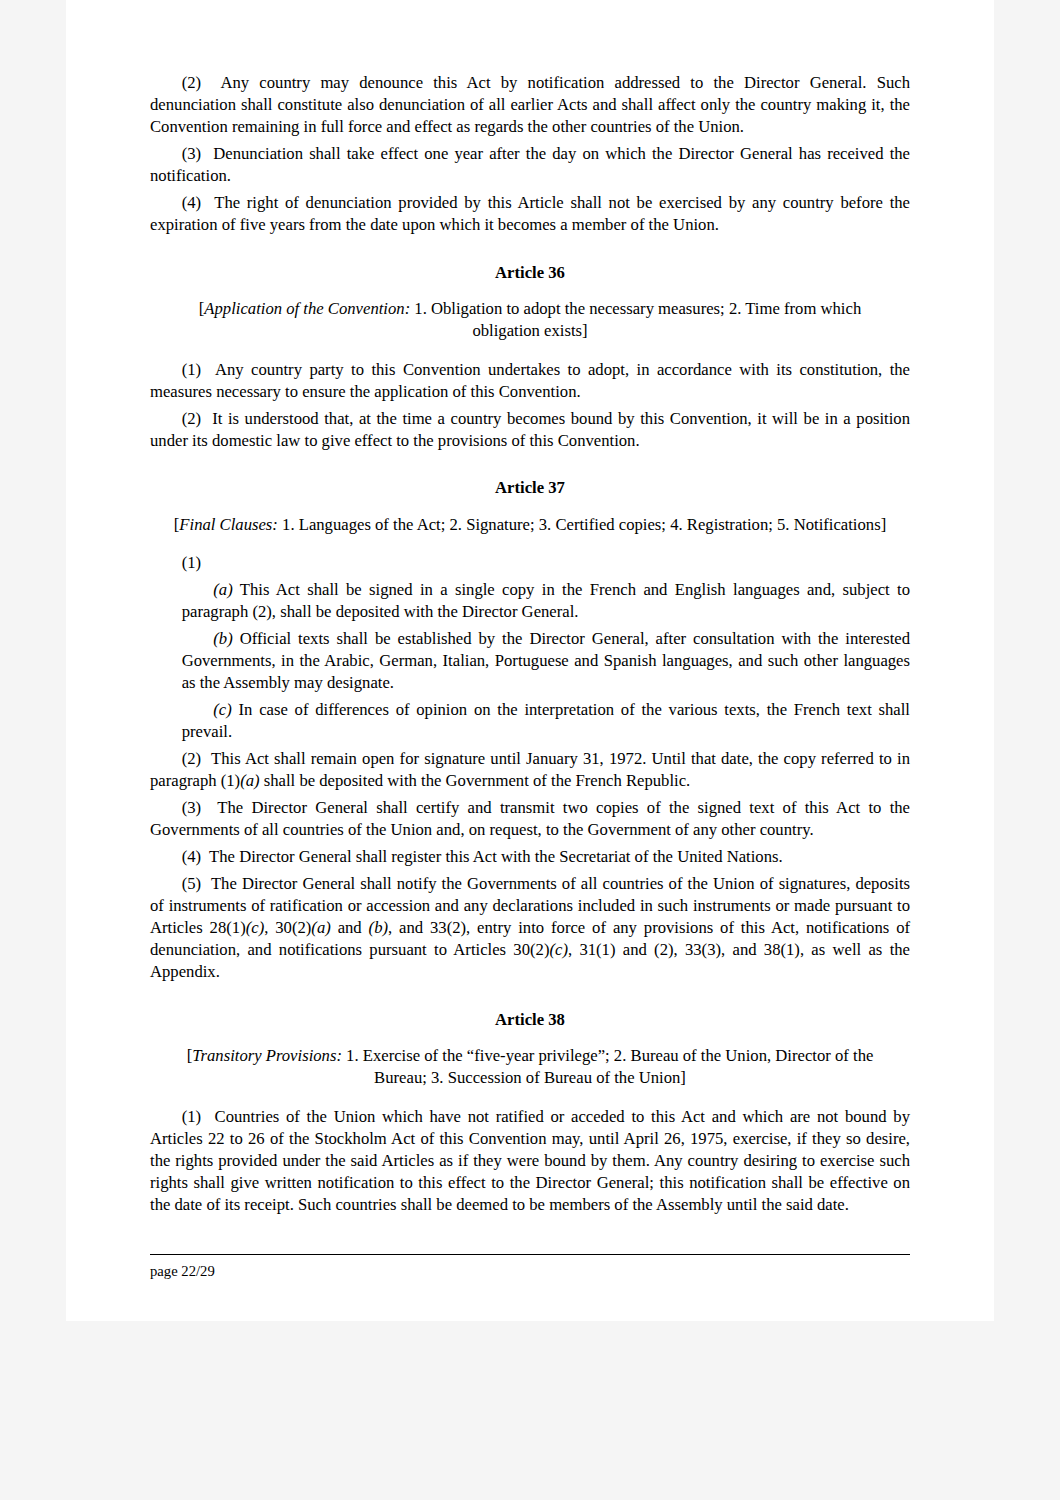(2) Any country may denounce this Act by notification addressed to the Director General. Such denunciation shall constitute also denunciation of all earlier Acts and shall affect only the country making it, the Convention remaining in full force and effect as regards the other countries of the Union.
(3) Denunciation shall take effect one year after the day on which the Director General has received the notification.
(4) The right of denunciation provided by this Article shall not be exercised by any country before the expiration of five years from the date upon which it becomes a member of the Union.
Article 36
[Application of the Convention: 1. Obligation to adopt the necessary measures; 2. Time from which obligation exists]
(1) Any country party to this Convention undertakes to adopt, in accordance with its constitution, the measures necessary to ensure the application of this Convention.
(2) It is understood that, at the time a country becomes bound by this Convention, it will be in a position under its domestic law to give effect to the provisions of this Convention.
Article 37
[Final Clauses: 1. Languages of the Act; 2. Signature; 3. Certified copies; 4. Registration; 5. Notifications]
(1)
(a) This Act shall be signed in a single copy in the French and English languages and, subject to paragraph (2), shall be deposited with the Director General.
(b) Official texts shall be established by the Director General, after consultation with the interested Governments, in the Arabic, German, Italian, Portuguese and Spanish languages, and such other languages as the Assembly may designate.
(c) In case of differences of opinion on the interpretation of the various texts, the French text shall prevail.
(2) This Act shall remain open for signature until January 31, 1972. Until that date, the copy referred to in paragraph (1)(a) shall be deposited with the Government of the French Republic.
(3) The Director General shall certify and transmit two copies of the signed text of this Act to the Governments of all countries of the Union and, on request, to the Government of any other country.
(4) The Director General shall register this Act with the Secretariat of the United Nations.
(5) The Director General shall notify the Governments of all countries of the Union of signatures, deposits of instruments of ratification or accession and any declarations included in such instruments or made pursuant to Articles 28(1)(c), 30(2)(a) and (b), and 33(2), entry into force of any provisions of this Act, notifications of denunciation, and notifications pursuant to Articles 30(2)(c), 31(1) and (2), 33(3), and 38(1), as well as the Appendix.
Article 38
[Transitory Provisions: 1. Exercise of the “five-year privilege”; 2. Bureau of the Union, Director of the Bureau; 3. Succession of Bureau of the Union]
(1) Countries of the Union which have not ratified or acceded to this Act and which are not bound by Articles 22 to 26 of the Stockholm Act of this Convention may, until April 26, 1975, exercise, if they so desire, the rights provided under the said Articles as if they were bound by them. Any country desiring to exercise such rights shall give written notification to this effect to the Director General; this notification shall be effective on the date of its receipt. Such countries shall be deemed to be members of the Assembly until the said date.
page 22/29